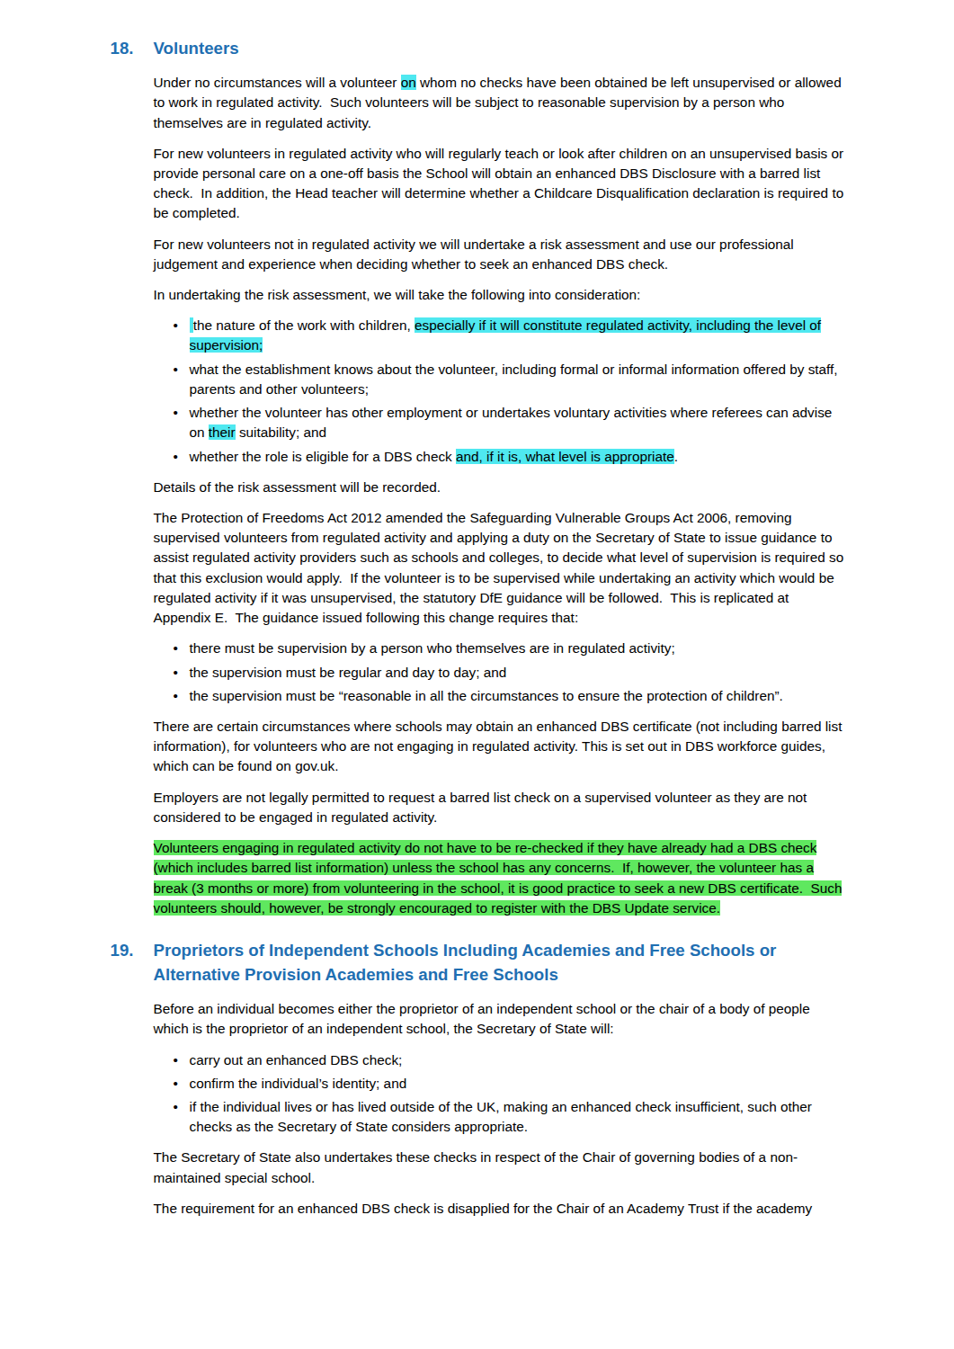18. Volunteers
Under no circumstances will a volunteer on whom no checks have been obtained be left unsupervised or allowed to work in regulated activity. Such volunteers will be subject to reasonable supervision by a person who themselves are in regulated activity.
For new volunteers in regulated activity who will regularly teach or look after children on an unsupervised basis or provide personal care on a one-off basis the School will obtain an enhanced DBS Disclosure with a barred list check. In addition, the Head teacher will determine whether a Childcare Disqualification declaration is required to be completed.
For new volunteers not in regulated activity we will undertake a risk assessment and use our professional judgement and experience when deciding whether to seek an enhanced DBS check.
In undertaking the risk assessment, we will take the following into consideration:
the nature of the work with children, especially if it will constitute regulated activity, including the level of supervision;
what the establishment knows about the volunteer, including formal or informal information offered by staff, parents and other volunteers;
whether the volunteer has other employment or undertakes voluntary activities where referees can advise on their suitability; and
whether the role is eligible for a DBS check and, if it is, what level is appropriate.
Details of the risk assessment will be recorded.
The Protection of Freedoms Act 2012 amended the Safeguarding Vulnerable Groups Act 2006, removing supervised volunteers from regulated activity and applying a duty on the Secretary of State to issue guidance to assist regulated activity providers such as schools and colleges, to decide what level of supervision is required so that this exclusion would apply. If the volunteer is to be supervised while undertaking an activity which would be regulated activity if it was unsupervised, the statutory DfE guidance will be followed. This is replicated at Appendix E. The guidance issued following this change requires that:
there must be supervision by a person who themselves are in regulated activity;
the supervision must be regular and day to day; and
the supervision must be “reasonable in all the circumstances to ensure the protection of children”.
There are certain circumstances where schools may obtain an enhanced DBS certificate (not including barred list information), for volunteers who are not engaging in regulated activity. This is set out in DBS workforce guides, which can be found on gov.uk.
Employers are not legally permitted to request a barred list check on a supervised volunteer as they are not considered to be engaged in regulated activity.
Volunteers engaging in regulated activity do not have to be re-checked if they have already had a DBS check (which includes barred list information) unless the school has any concerns. If, however, the volunteer has a break (3 months or more) from volunteering in the school, it is good practice to seek a new DBS certificate. Such volunteers should, however, be strongly encouraged to register with the DBS Update service.
19. Proprietors of Independent Schools Including Academies and Free Schools or Alternative Provision Academies and Free Schools
Before an individual becomes either the proprietor of an independent school or the chair of a body of people which is the proprietor of an independent school, the Secretary of State will:
carry out an enhanced DBS check;
confirm the individual’s identity; and
if the individual lives or has lived outside of the UK, making an enhanced check insufficient, such other checks as the Secretary of State considers appropriate.
The Secretary of State also undertakes these checks in respect of the Chair of governing bodies of a non-maintained special school.
The requirement for an enhanced DBS check is disapplied for the Chair of an Academy Trust if the academy